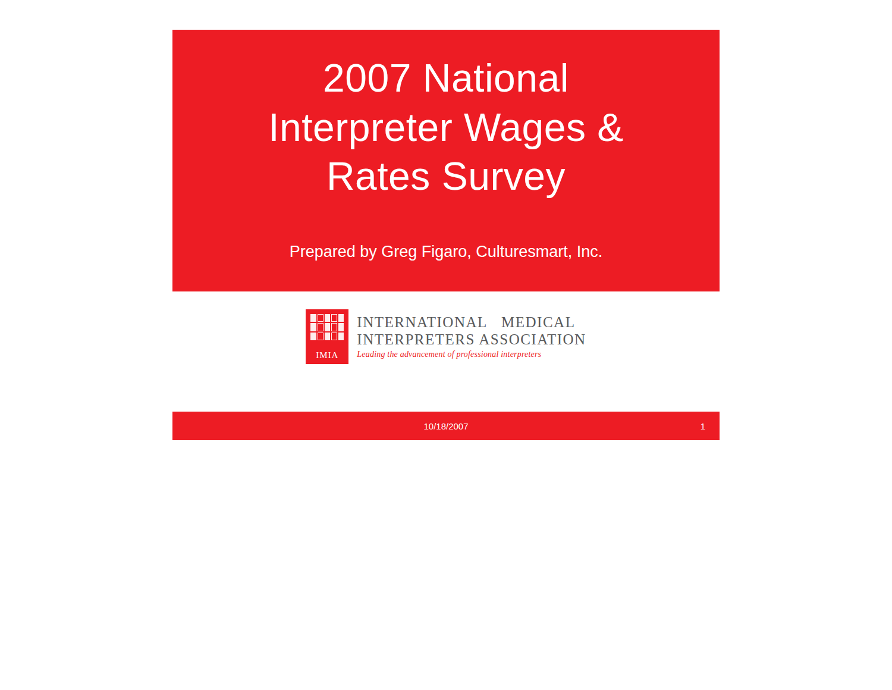2007 National
Interpreter Wages &
Rates Survey
Prepared by Greg Figaro, Culturesmart, Inc.
IMIA
INTERNATIONAL MEDICAL
INTERPRETERS ASSOCIATION
Leading the advancement of professional interpreters
10/18/2007 1